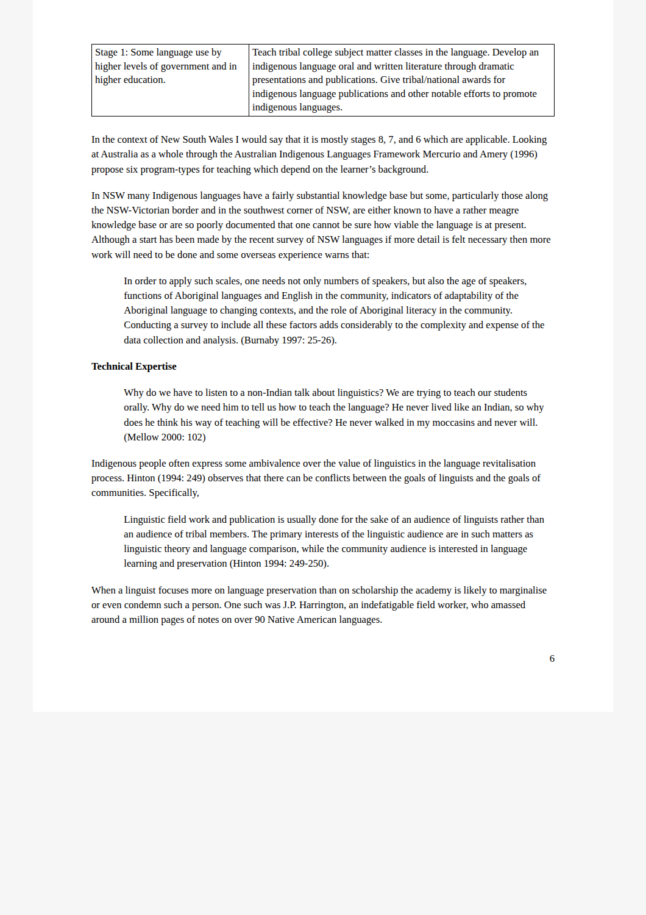| Stage 1: Some language use by higher levels of government and in higher education. | Teach tribal college subject matter classes in the language. Develop an indigenous language oral and written literature through dramatic presentations and publications. Give tribal/national awards for indigenous language publications and other notable efforts to promote indigenous languages. |
In the context of New South Wales I would say that it is mostly stages 8, 7, and 6 which are applicable. Looking at Australia as a whole through the Australian Indigenous Languages Framework Mercurio and Amery (1996) propose six program-types for teaching which depend on the learner’s background.
In NSW many Indigenous languages have a fairly substantial knowledge base but some, particularly those along the NSW-Victorian border and in the southwest corner of NSW, are either known to have a rather meagre knowledge base or are so poorly documented that one cannot be sure how viable the language is at present. Although a start has been made by the recent survey of NSW languages if more detail is felt necessary then more work will need to be done and some overseas experience warns that:
In order to apply such scales, one needs not only numbers of speakers, but also the age of speakers, functions of Aboriginal languages and English in the community, indicators of adaptability of the Aboriginal language to changing contexts, and the role of Aboriginal literacy in the community. Conducting a survey to include all these factors adds considerably to the complexity and expense of the data collection and analysis. (Burnaby 1997: 25-26).
Technical Expertise
Why do we have to listen to a non-Indian talk about linguistics? We are trying to teach our students orally. Why do we need him to tell us how to teach the language? He never lived like an Indian, so why does he think his way of teaching will be effective? He never walked in my moccasins and never will. (Mellow 2000: 102)
Indigenous people often express some ambivalence over the value of linguistics in the language revitalisation process. Hinton (1994: 249) observes that there can be conflicts between the goals of linguists and the goals of communities. Specifically,
Linguistic field work and publication is usually done for the sake of an audience of linguists rather than an audience of tribal members. The primary interests of the linguistic audience are in such matters as linguistic theory and language comparison, while the community audience is interested in language learning and preservation (Hinton 1994: 249-250).
When a linguist focuses more on language preservation than on scholarship the academy is likely to marginalise or even condemn such a person. One such was J.P. Harrington, an indefatigable field worker, who amassed around a million pages of notes on over 90 Native American languages.
6